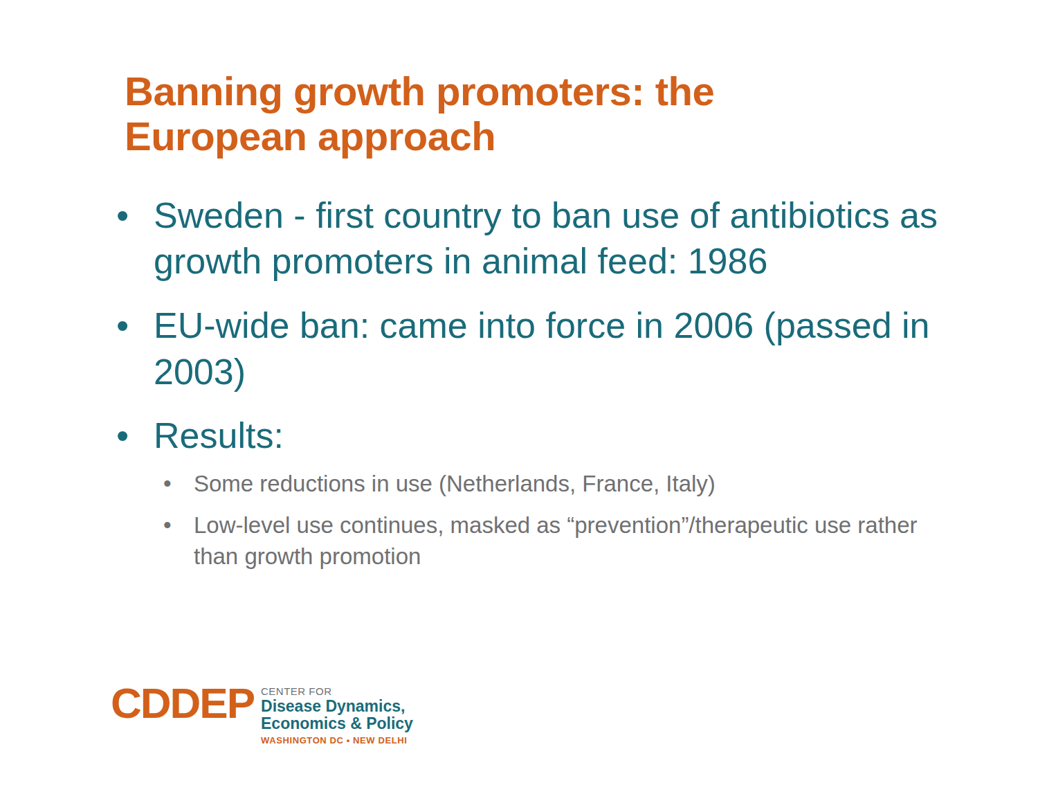Banning growth promoters: the European approach
Sweden - first country to ban use of antibiotics as growth promoters in animal feed: 1986
EU-wide ban: came into force in 2006 (passed in 2003)
Results:
Some reductions in use (Netherlands, France, Italy)
Low-level use continues, masked as “prevention”/therapeutic use rather than growth promotion
CDDEP
CENTER FOR
Disease Dynamics,
Economics & Policy
WASHINGTON DC • NEW DELHI